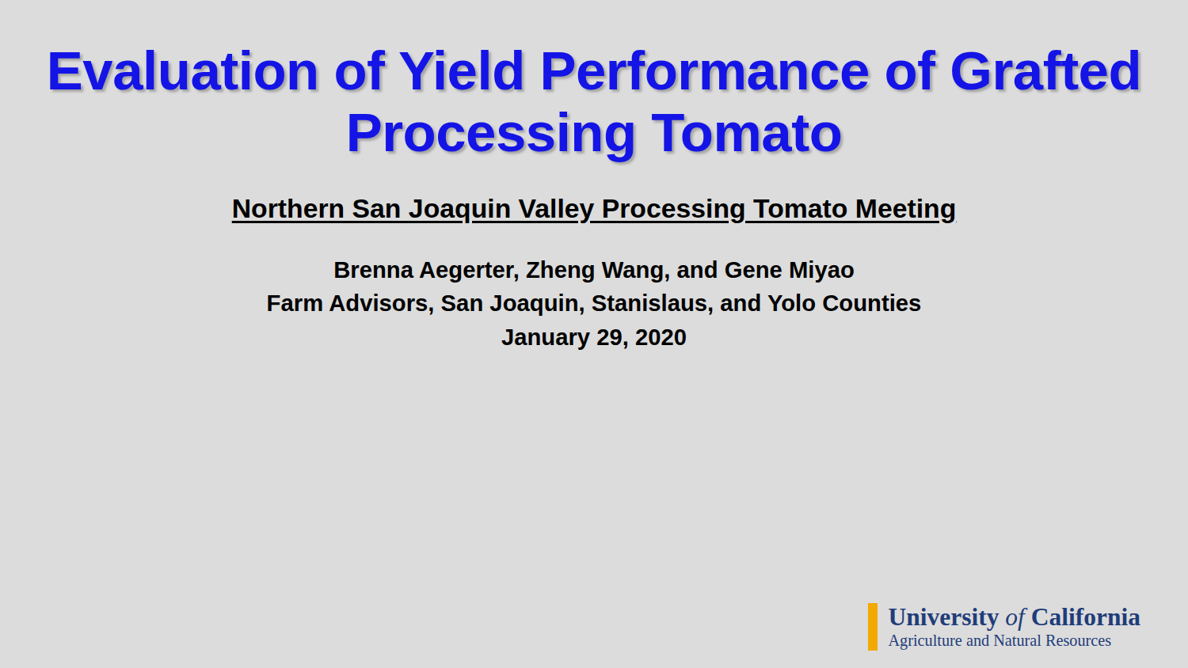Evaluation of Yield Performance of Grafted Processing Tomato
Northern San Joaquin Valley Processing Tomato Meeting
Brenna Aegerter, Zheng Wang, and Gene Miyao
Farm Advisors, San Joaquin, Stanislaus, and Yolo Counties
January 29, 2020
University of California Agriculture and Natural Resources